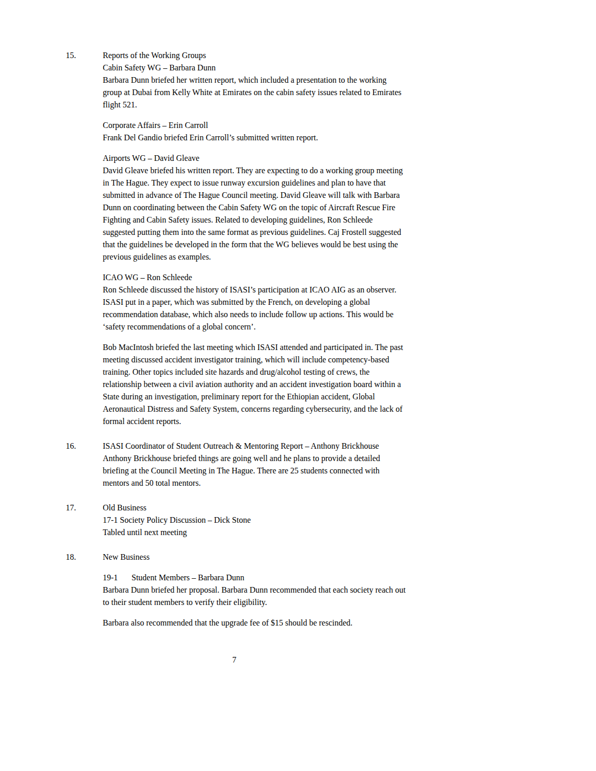15.
Reports of the Working Groups
Cabin Safety WG – Barbara Dunn
Barbara Dunn briefed her written report, which included a presentation to the working group at Dubai from Kelly White at Emirates on the cabin safety issues related to Emirates flight 521.
Corporate Affairs – Erin Carroll
Frank Del Gandio briefed Erin Carroll’s submitted written report.
Airports WG – David Gleave
David Gleave briefed his written report. They are expecting to do a working group meeting in The Hague. They expect to issue runway excursion guidelines and plan to have that submitted in advance of The Hague Council meeting. David Gleave will talk with Barbara Dunn on coordinating between the Cabin Safety WG on the topic of Aircraft Rescue Fire Fighting and Cabin Safety issues. Related to developing guidelines, Ron Schleede suggested putting them into the same format as previous guidelines. Caj Frostell suggested that the guidelines be developed in the form that the WG believes would be best using the previous guidelines as examples.
ICAO WG – Ron Schleede
Ron Schleede discussed the history of ISASI’s participation at ICAO AIG as an observer. ISASI put in a paper, which was submitted by the French, on developing a global recommendation database, which also needs to include follow up actions. This would be ‘safety recommendations of a global concern’.
Bob MacIntosh briefed the last meeting which ISASI attended and participated in. The past meeting discussed accident investigator training, which will include competency-based training. Other topics included site hazards and drug/alcohol testing of crews, the relationship between a civil aviation authority and an accident investigation board within a State during an investigation, preliminary report for the Ethiopian accident, Global Aeronautical Distress and Safety System, concerns regarding cybersecurity, and the lack of formal accident reports.
16.
ISASI Coordinator of Student Outreach & Mentoring Report – Anthony Brickhouse
Anthony Brickhouse briefed things are going well and he plans to provide a detailed briefing at the Council Meeting in The Hague. There are 25 students connected with mentors and 50 total mentors.
17.
Old Business
17-1 Society Policy Discussion – Dick Stone
Tabled until next meeting
18.
New Business
19-1
Student Members – Barbara Dunn
Barbara Dunn briefed her proposal. Barbara Dunn recommended that each society reach out to their student members to verify their eligibility.
Barbara also recommended that the upgrade fee of $15 should be rescinded.
7